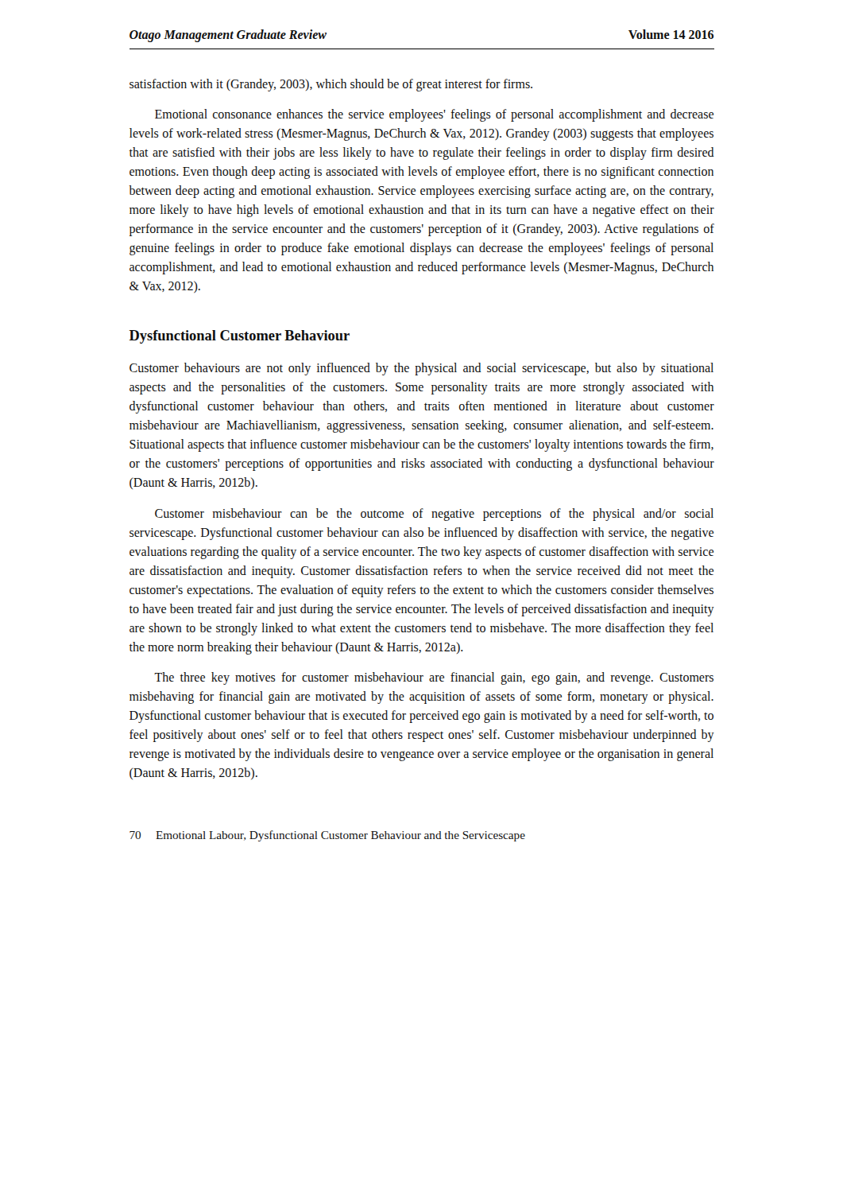Otago Management Graduate Review Volume 14 2016
satisfaction with it (Grandey, 2003), which should be of great interest for firms.
Emotional consonance enhances the service employees' feelings of personal accomplishment and decrease levels of work-related stress (Mesmer-Magnus, DeChurch & Vax, 2012). Grandey (2003) suggests that employees that are satisfied with their jobs are less likely to have to regulate their feelings in order to display firm desired emotions. Even though deep acting is associated with levels of employee effort, there is no significant connection between deep acting and emotional exhaustion. Service employees exercising surface acting are, on the contrary, more likely to have high levels of emotional exhaustion and that in its turn can have a negative effect on their performance in the service encounter and the customers' perception of it (Grandey, 2003). Active regulations of genuine feelings in order to produce fake emotional displays can decrease the employees' feelings of personal accomplishment, and lead to emotional exhaustion and reduced performance levels (Mesmer-Magnus, DeChurch & Vax, 2012).
Dysfunctional Customer Behaviour
Customer behaviours are not only influenced by the physical and social servicescape, but also by situational aspects and the personalities of the customers. Some personality traits are more strongly associated with dysfunctional customer behaviour than others, and traits often mentioned in literature about customer misbehaviour are Machiavellianism, aggressiveness, sensation seeking, consumer alienation, and self-esteem. Situational aspects that influence customer misbehaviour can be the customers' loyalty intentions towards the firm, or the customers' perceptions of opportunities and risks associated with conducting a dysfunctional behaviour (Daunt & Harris, 2012b).
Customer misbehaviour can be the outcome of negative perceptions of the physical and/or social servicescape. Dysfunctional customer behaviour can also be influenced by disaffection with service, the negative evaluations regarding the quality of a service encounter. The two key aspects of customer disaffection with service are dissatisfaction and inequity. Customer dissatisfaction refers to when the service received did not meet the customer's expectations. The evaluation of equity refers to the extent to which the customers consider themselves to have been treated fair and just during the service encounter. The levels of perceived dissatisfaction and inequity are shown to be strongly linked to what extent the customers tend to misbehave. The more disaffection they feel the more norm breaking their behaviour (Daunt & Harris, 2012a).
The three key motives for customer misbehaviour are financial gain, ego gain, and revenge. Customers misbehaving for financial gain are motivated by the acquisition of assets of some form, monetary or physical. Dysfunctional customer behaviour that is executed for perceived ego gain is motivated by a need for self-worth, to feel positively about ones' self or to feel that others respect ones' self. Customer misbehaviour underpinned by revenge is motivated by the individuals desire to vengeance over a service employee or the organisation in general (Daunt & Harris, 2012b).
70 Emotional Labour, Dysfunctional Customer Behaviour and the Servicescape